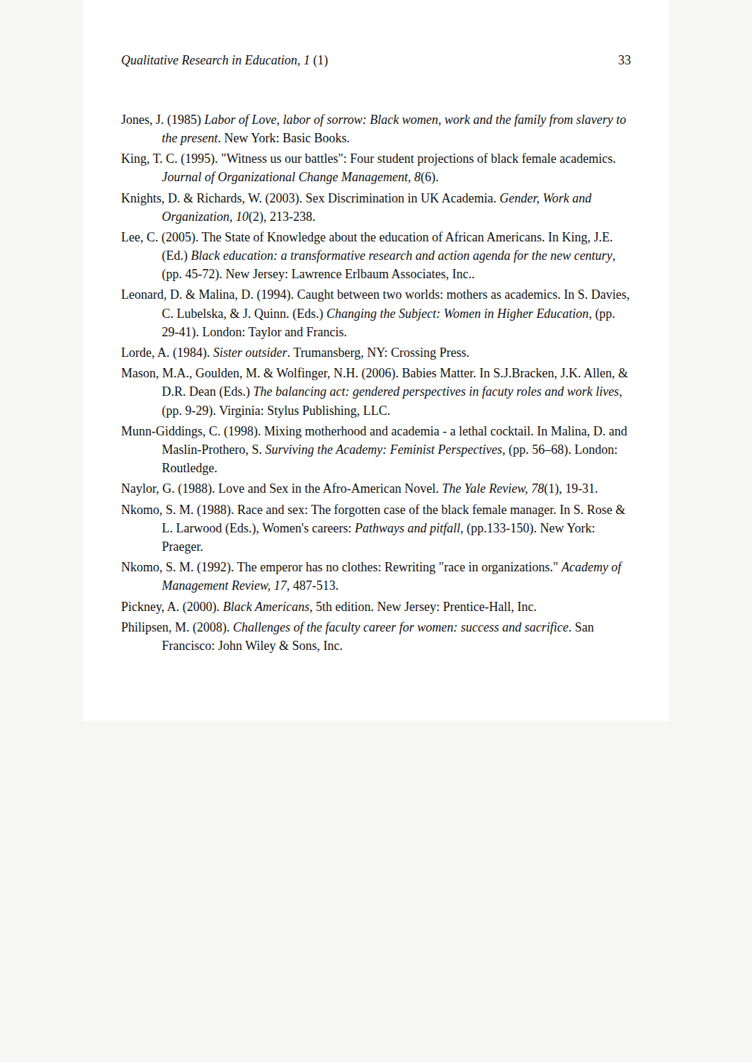Qualitative Research in Education, 1 (1) 33
Jones, J. (1985) Labor of Love, labor of sorrow: Black women, work and the family from slavery to the present. New York: Basic Books.
King, T. C. (1995). "Witness us our battles": Four student projections of black female academics. Journal of Organizational Change Management, 8(6).
Knights, D. & Richards, W. (2003). Sex Discrimination in UK Academia. Gender, Work and Organization, 10(2), 213-238.
Lee, C. (2005). The State of Knowledge about the education of African Americans. In King, J.E. (Ed.) Black education: a transformative research and action agenda for the new century, (pp. 45-72). New Jersey: Lawrence Erlbaum Associates, Inc..
Leonard, D. & Malina, D. (1994). Caught between two worlds: mothers as academics. In S. Davies, C. Lubelska, & J. Quinn. (Eds.) Changing the Subject: Women in Higher Education, (pp. 29-41). London: Taylor and Francis.
Lorde, A. (1984). Sister outsider. Trumansberg, NY: Crossing Press.
Mason, M.A., Goulden, M. & Wolfinger, N.H. (2006). Babies Matter. In S.J.Bracken, J.K. Allen, & D.R. Dean (Eds.) The balancing act: gendered perspectives in facuty roles and work lives, (pp. 9-29). Virginia: Stylus Publishing, LLC.
Munn-Giddings, C. (1998). Mixing motherhood and academia - a lethal cocktail. In Malina, D. and Maslin-Prothero, S. Surviving the Academy: Feminist Perspectives, (pp. 56–68). London: Routledge.
Naylor, G. (1988). Love and Sex in the Afro-American Novel. The Yale Review, 78(1), 19-31.
Nkomo, S. M. (1988). Race and sex: The forgotten case of the black female manager. In S. Rose & L. Larwood (Eds.), Women's careers: Pathways and pitfall, (pp.133-150). New York: Praeger.
Nkomo, S. M. (1992). The emperor has no clothes: Rewriting "race in organizations." Academy of Management Review, 17, 487-513.
Pickney, A. (2000). Black Americans, 5th edition. New Jersey: Prentice-Hall, Inc.
Philipsen, M. (2008). Challenges of the faculty career for women: success and sacrifice. San Francisco: John Wiley & Sons, Inc.